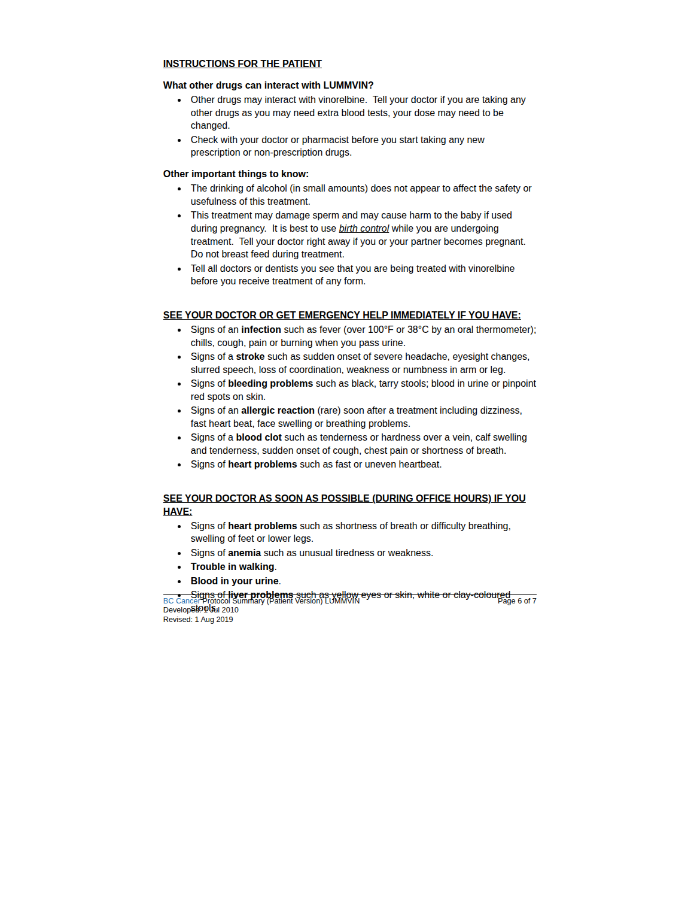INSTRUCTIONS FOR THE PATIENT
What other drugs can interact with LUMMVIN?
Other drugs may interact with vinorelbine. Tell your doctor if you are taking any other drugs as you may need extra blood tests, your dose may need to be changed.
Check with your doctor or pharmacist before you start taking any new prescription or non-prescription drugs.
Other important things to know:
The drinking of alcohol (in small amounts) does not appear to affect the safety or usefulness of this treatment.
This treatment may damage sperm and may cause harm to the baby if used during pregnancy. It is best to use birth control while you are undergoing treatment. Tell your doctor right away if you or your partner becomes pregnant. Do not breast feed during treatment.
Tell all doctors or dentists you see that you are being treated with vinorelbine before you receive treatment of any form.
SEE YOUR DOCTOR OR GET EMERGENCY HELP IMMEDIATELY IF YOU HAVE:
Signs of an infection such as fever (over 100°F or 38°C by an oral thermometer); chills, cough, pain or burning when you pass urine.
Signs of a stroke such as sudden onset of severe headache, eyesight changes, slurred speech, loss of coordination, weakness or numbness in arm or leg.
Signs of bleeding problems such as black, tarry stools; blood in urine or pinpoint red spots on skin.
Signs of an allergic reaction (rare) soon after a treatment including dizziness, fast heart beat, face swelling or breathing problems.
Signs of a blood clot such as tenderness or hardness over a vein, calf swelling and tenderness, sudden onset of cough, chest pain or shortness of breath.
Signs of heart problems such as fast or uneven heartbeat.
SEE YOUR DOCTOR AS SOON AS POSSIBLE (DURING OFFICE HOURS) IF YOU HAVE:
Signs of heart problems such as shortness of breath or difficulty breathing, swelling of feet or lower legs.
Signs of anemia such as unusual tiredness or weakness.
Trouble in walking.
Blood in your urine.
Signs of liver problems such as yellow eyes or skin, white or clay-coloured stools.
BC Cancer Protocol Summary (Patient Version) LUMMVIN
Page 6 of 7
Developed: 1 Jul 2010
Revised: 1 Aug 2019